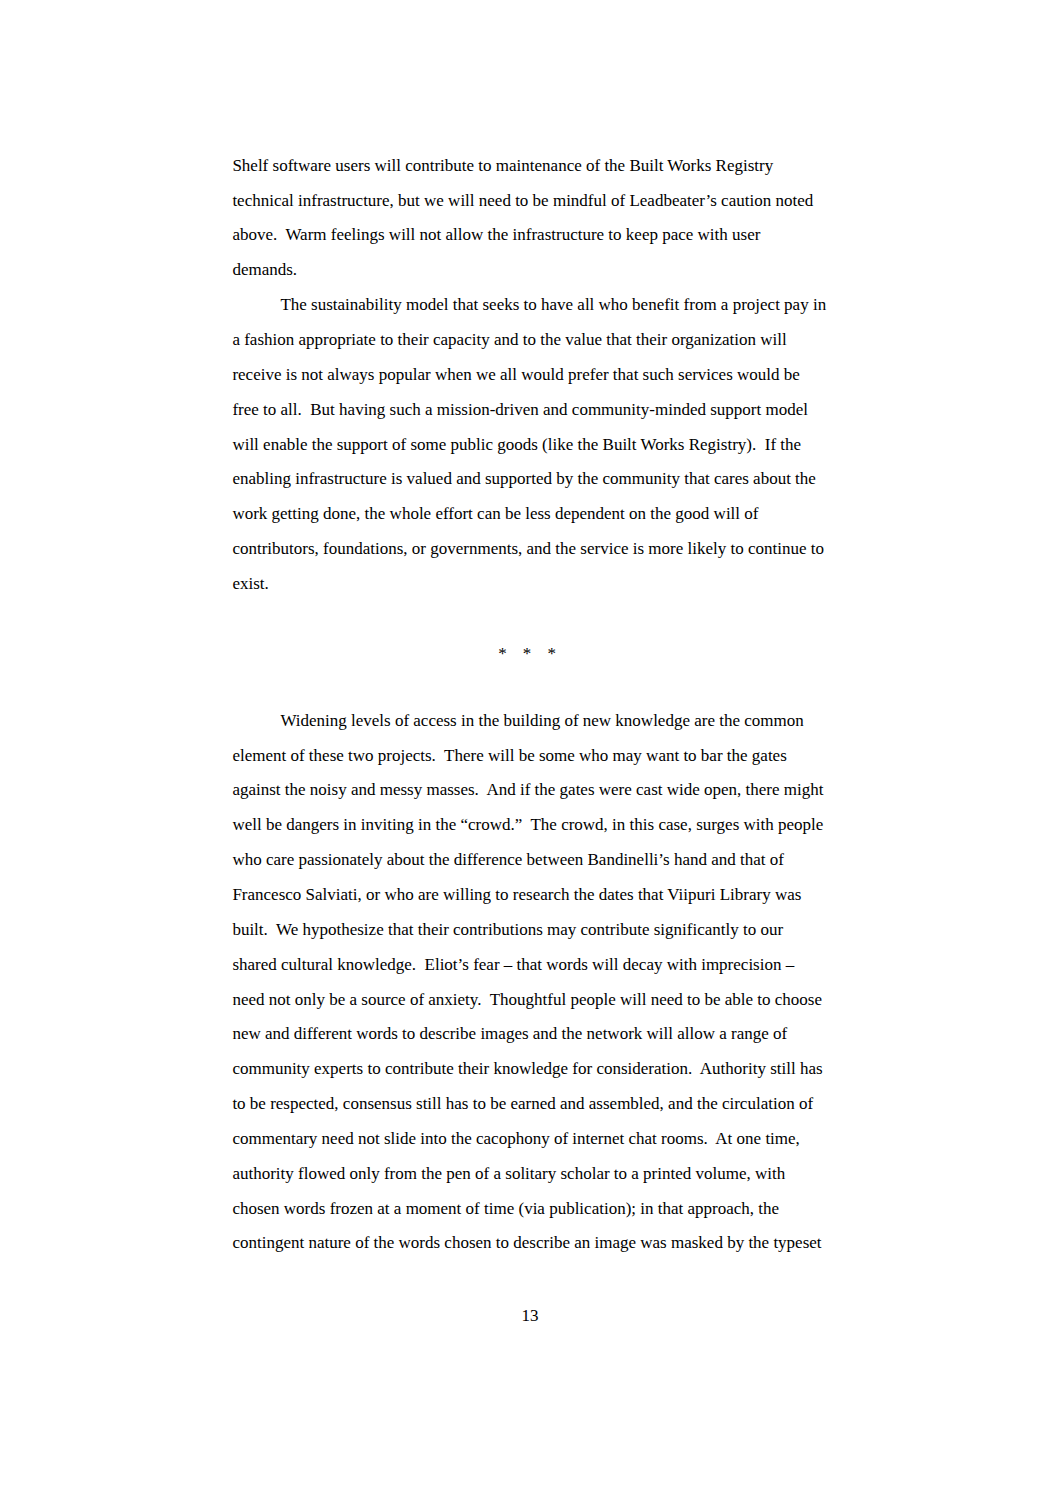Shelf software users will contribute to maintenance of the Built Works Registry technical infrastructure, but we will need to be mindful of Leadbeater’s caution noted above. Warm feelings will not allow the infrastructure to keep pace with user demands.
The sustainability model that seeks to have all who benefit from a project pay in a fashion appropriate to their capacity and to the value that their organization will receive is not always popular when we all would prefer that such services would be free to all. But having such a mission-driven and community-minded support model will enable the support of some public goods (like the Built Works Registry). If the enabling infrastructure is valued and supported by the community that cares about the work getting done, the whole effort can be less dependent on the good will of contributors, foundations, or governments, and the service is more likely to continue to exist.
* * *
Widening levels of access in the building of new knowledge are the common element of these two projects. There will be some who may want to bar the gates against the noisy and messy masses. And if the gates were cast wide open, there might well be dangers in inviting in the “crowd.” The crowd, in this case, surges with people who care passionately about the difference between Bandinelli’s hand and that of Francesco Salviati, or who are willing to research the dates that Viipuri Library was built. We hypothesize that their contributions may contribute significantly to our shared cultural knowledge. Eliot’s fear – that words will decay with imprecision – need not only be a source of anxiety. Thoughtful people will need to be able to choose new and different words to describe images and the network will allow a range of community experts to contribute their knowledge for consideration. Authority still has to be respected, consensus still has to be earned and assembled, and the circulation of commentary need not slide into the cacophony of internet chat rooms. At one time, authority flowed only from the pen of a solitary scholar to a printed volume, with chosen words frozen at a moment of time (via publication); in that approach, the contingent nature of the words chosen to describe an image was masked by the typeset
13